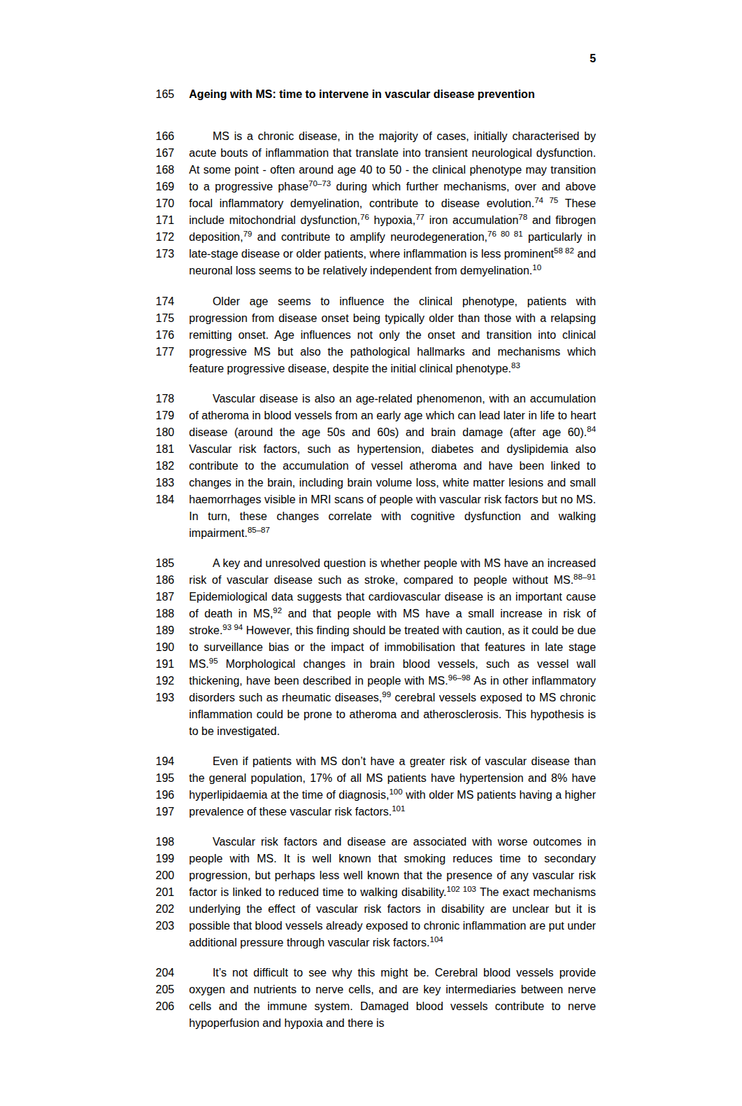5
165
Ageing with MS: time to intervene in vascular disease prevention
166 167 168 169 170 171 172 173
MS is a chronic disease, in the majority of cases, initially characterised by acute bouts of inflammation that translate into transient neurological dysfunction. At some point - often around age 40 to 50 - the clinical phenotype may transition to a progressive phase70–73 during which further mechanisms, over and above focal inflammatory demyelination, contribute to disease evolution.74 75 These include mitochondrial dysfunction,76 hypoxia,77 iron accumulation78 and fibrogen deposition,79 and contribute to amplify neurodegeneration,76 80 81 particularly in late-stage disease or older patients, where inflammation is less prominent58 82 and neuronal loss seems to be relatively independent from demyelination.10
174 175 176 177
Older age seems to influence the clinical phenotype, patients with progression from disease onset being typically older than those with a relapsing remitting onset. Age influences not only the onset and transition into clinical progressive MS but also the pathological hallmarks and mechanisms which feature progressive disease, despite the initial clinical phenotype.83
178 179 180 181 182 183 184
Vascular disease is also an age-related phenomenon, with an accumulation of atheroma in blood vessels from an early age which can lead later in life to heart disease (around the age 50s and 60s) and brain damage (after age 60).84 Vascular risk factors, such as hypertension, diabetes and dyslipidemia also contribute to the accumulation of vessel atheroma and have been linked to changes in the brain, including brain volume loss, white matter lesions and small haemorrhages visible in MRI scans of people with vascular risk factors but no MS. In turn, these changes correlate with cognitive dysfunction and walking impairment.85–87
185 186 187 188 189 190 191 192 193
A key and unresolved question is whether people with MS have an increased risk of vascular disease such as stroke, compared to people without MS.88–91 Epidemiological data suggests that cardiovascular disease is an important cause of death in MS,92 and that people with MS have a small increase in risk of stroke.93 94 However, this finding should be treated with caution, as it could be due to surveillance bias or the impact of immobilisation that features in late stage MS.95 Morphological changes in brain blood vessels, such as vessel wall thickening, have been described in people with MS.96–98 As in other inflammatory disorders such as rheumatic diseases,99 cerebral vessels exposed to MS chronic inflammation could be prone to atheroma and atherosclerosis. This hypothesis is to be investigated.
194 195 196 197
Even if patients with MS don’t have a greater risk of vascular disease than the general population, 17% of all MS patients have hypertension and 8% have hyperlipidaemia at the time of diagnosis,100 with older MS patients having a higher prevalence of these vascular risk factors.101
198 199 200 201 202 203
Vascular risk factors and disease are associated with worse outcomes in people with MS. It is well known that smoking reduces time to secondary progression, but perhaps less well known that the presence of any vascular risk factor is linked to reduced time to walking disability.102 103 The exact mechanisms underlying the effect of vascular risk factors in disability are unclear but it is possible that blood vessels already exposed to chronic inflammation are put under additional pressure through vascular risk factors.104
204 205 206
It’s not difficult to see why this might be. Cerebral blood vessels provide oxygen and nutrients to nerve cells, and are key intermediaries between nerve cells and the immune system. Damaged blood vessels contribute to nerve hypoperfusion and hypoxia and there is